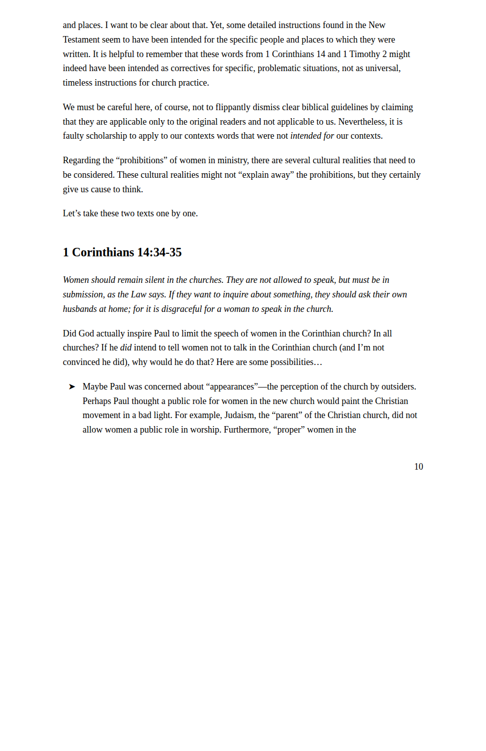and places. I want to be clear about that. Yet, some detailed instructions found in the New Testament seem to have been intended for the specific people and places to which they were written. It is helpful to remember that these words from 1 Corinthians 14 and 1 Timothy 2 might indeed have been intended as correctives for specific, problematic situations, not as universal, timeless instructions for church practice.
We must be careful here, of course, not to flippantly dismiss clear biblical guidelines by claiming that they are applicable only to the original readers and not applicable to us. Nevertheless, it is faulty scholarship to apply to our contexts words that were not intended for our contexts.
Regarding the “prohibitions” of women in ministry, there are several cultural realities that need to be considered. These cultural realities might not “explain away” the prohibitions, but they certainly give us cause to think.
Let’s take these two texts one by one.
1 Corinthians 14:34-35
Women should remain silent in the churches. They are not allowed to speak, but must be in submission, as the Law says. If they want to inquire about something, they should ask their own husbands at home; for it is disgraceful for a woman to speak in the church.
Did God actually inspire Paul to limit the speech of women in the Corinthian church? In all churches? If he did intend to tell women not to talk in the Corinthian church (and I’m not convinced he did), why would he do that? Here are some possibilities…
Maybe Paul was concerned about “appearances”—the perception of the church by outsiders. Perhaps Paul thought a public role for women in the new church would paint the Christian movement in a bad light. For example, Judaism, the “parent” of the Christian church, did not allow women a public role in worship. Furthermore, “proper” women in the
10